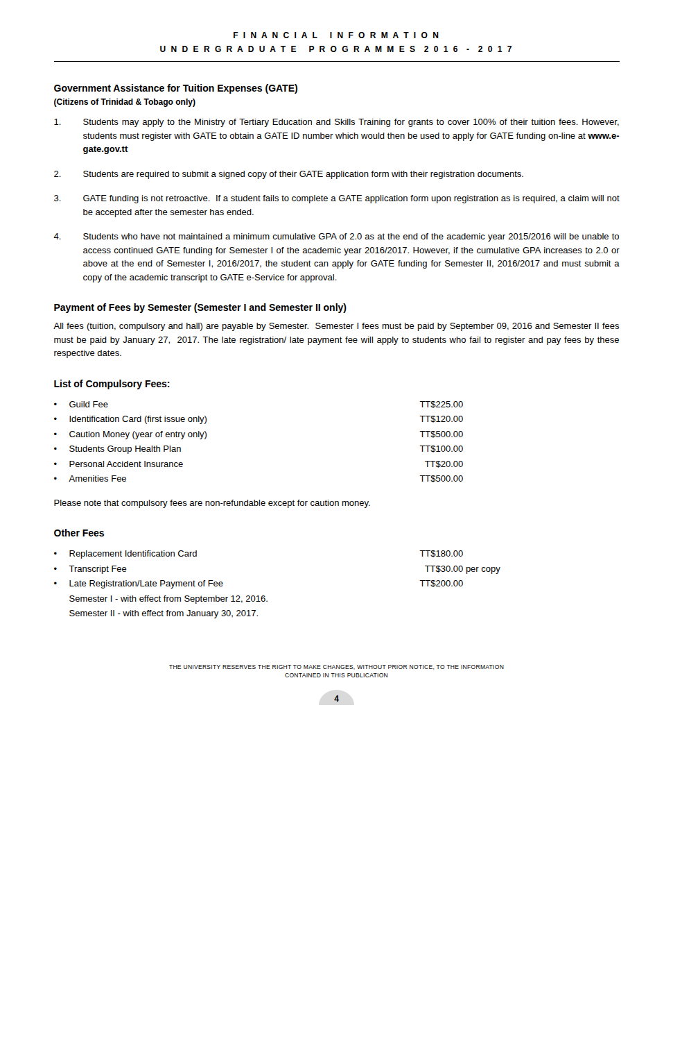F I N A N C I A L I N F O R M A T I O N
U N D E R G R A D U A T E P R O G R A M M E S 2 0 1 6 - 2 0 1 7
Government Assistance for Tuition Expenses (GATE) (Citizens of Trinidad & Tobago only)
Students may apply to the Ministry of Tertiary Education and Skills Training for grants to cover 100% of their tuition fees. However, students must register with GATE to obtain a GATE ID number which would then be used to apply for GATE funding on-line at www.e-gate.gov.tt
Students are required to submit a signed copy of their GATE application form with their registration documents.
GATE funding is not retroactive. If a student fails to complete a GATE application form upon registration as is required, a claim will not be accepted after the semester has ended.
Students who have not maintained a minimum cumulative GPA of 2.0 as at the end of the academic year 2015/2016 will be unable to access continued GATE funding for Semester I of the academic year 2016/2017. However, if the cumulative GPA increases to 2.0 or above at the end of Semester I, 2016/2017, the student can apply for GATE funding for Semester II, 2016/2017 and must submit a copy of the academic transcript to GATE e-Service for approval.
Payment of Fees by Semester (Semester I and Semester II only)
All fees (tuition, compulsory and hall) are payable by Semester. Semester I fees must be paid by September 09, 2016 and Semester II fees must be paid by January 27, 2017. The late registration/ late payment fee will apply to students who fail to register and pay fees by these respective dates.
List of Compulsory Fees:
| • | Guild Fee | TT$225.00 |
| • | Identification Card (first issue only) | TT$120.00 |
| • | Caution Money (year of entry only) | TT$500.00 |
| • | Students Group Health Plan | TT$100.00 |
| • | Personal Accident Insurance | TT$20.00 |
| • | Amenities Fee | TT$500.00 |
Please note that compulsory fees are non-refundable except for caution money.
Other Fees
| • | Replacement Identification Card | TT$180.00 |
| • | Transcript Fee | TT$30.00 per copy |
| • | Late Registration/Late Payment of Fee | TT$200.00 |
| | Semester I - with effect from September 12, 2016. |
| | Semester II - with effect from January 30, 2017. |
THE UNIVERSITY RESERVES THE RIGHT TO MAKE CHANGES, WITHOUT PRIOR NOTICE, TO THE INFORMATION
CONTAINED IN THIS PUBLICATION
4